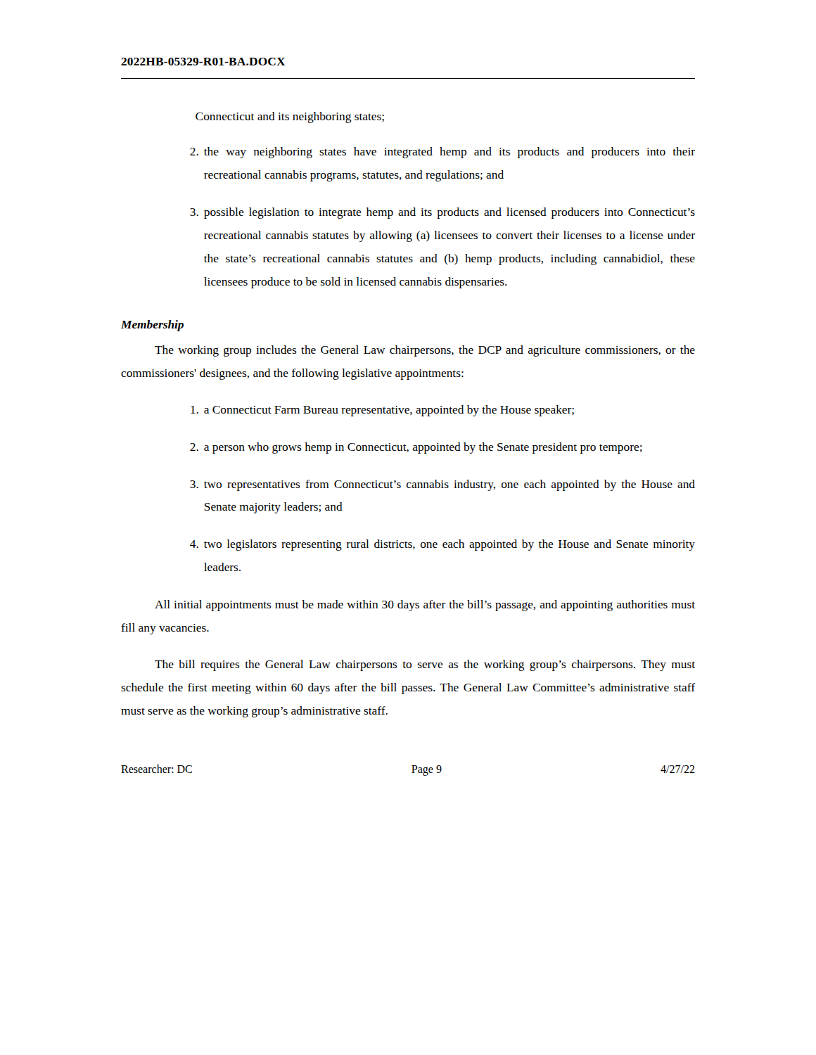2022HB-05329-R01-BA.DOCX
Connecticut and its neighboring states;
the way neighboring states have integrated hemp and its products and producers into their recreational cannabis programs, statutes, and regulations; and
possible legislation to integrate hemp and its products and licensed producers into Connecticut’s recreational cannabis statutes by allowing (a) licensees to convert their licenses to a license under the state’s recreational cannabis statutes and (b) hemp products, including cannabidiol, these licensees produce to be sold in licensed cannabis dispensaries.
Membership
The working group includes the General Law chairpersons, the DCP and agriculture commissioners, or the commissioners' designees, and the following legislative appointments:
a Connecticut Farm Bureau representative, appointed by the House speaker;
a person who grows hemp in Connecticut, appointed by the Senate president pro tempore;
two representatives from Connecticut’s cannabis industry, one each appointed by the House and Senate majority leaders; and
two legislators representing rural districts, one each appointed by the House and Senate minority leaders.
All initial appointments must be made within 30 days after the bill’s passage, and appointing authorities must fill any vacancies.
The bill requires the General Law chairpersons to serve as the working group’s chairpersons. They must schedule the first meeting within 60 days after the bill passes. The General Law Committee’s administrative staff must serve as the working group’s administrative staff.
Researcher: DC Page 9 4/27/22